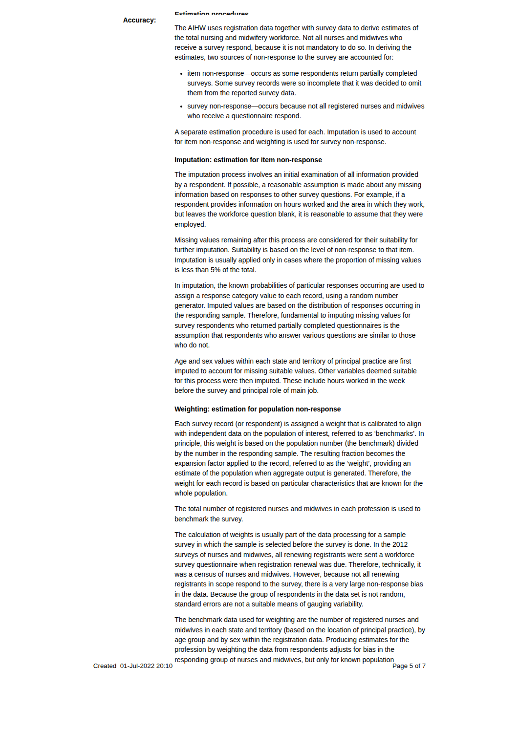Accuracy:
Estimation procedures
The AIHW uses registration data together with survey data to derive estimates of the total nursing and midwifery workforce. Not all nurses and midwives who receive a survey respond, because it is not mandatory to do so. In deriving the estimates, two sources of non-response to the survey are accounted for:
item non-response—occurs as some respondents return partially completed surveys. Some survey records were so incomplete that it was decided to omit them from the reported survey data.
survey non-response—occurs because not all registered nurses and midwives who receive a questionnaire respond.
A separate estimation procedure is used for each. Imputation is used to account for item non-response and weighting is used for survey non-response.
Imputation: estimation for item non-response
The imputation process involves an initial examination of all information provided by a respondent. If possible, a reasonable assumption is made about any missing information based on responses to other survey questions. For example, if a respondent provides information on hours worked and the area in which they work, but leaves the workforce question blank, it is reasonable to assume that they were employed.
Missing values remaining after this process are considered for their suitability for further imputation. Suitability is based on the level of non-response to that item. Imputation is usually applied only in cases where the proportion of missing values is less than 5% of the total.
In imputation, the known probabilities of particular responses occurring are used to assign a response category value to each record, using a random number generator. Imputed values are based on the distribution of responses occurring in the responding sample. Therefore, fundamental to imputing missing values for survey respondents who returned partially completed questionnaires is the assumption that respondents who answer various questions are similar to those who do not.
Age and sex values within each state and territory of principal practice are first imputed to account for missing suitable values. Other variables deemed suitable for this process were then imputed. These include hours worked in the week before the survey and principal role of main job.
Weighting: estimation for population non-response
Each survey record (or respondent) is assigned a weight that is calibrated to align with independent data on the population of interest, referred to as ‘benchmarks’. In principle, this weight is based on the population number (the benchmark) divided by the number in the responding sample. The resulting fraction becomes the expansion factor applied to the record, referred to as the ‘weight’, providing an estimate of the population when aggregate output is generated. Therefore, the weight for each record is based on particular characteristics that are known for the whole population.
The total number of registered nurses and midwives in each profession is used to benchmark the survey.
The calculation of weights is usually part of the data processing for a sample survey in which the sample is selected before the survey is done. In the 2012 surveys of nurses and midwives, all renewing registrants were sent a workforce survey questionnaire when registration renewal was due. Therefore, technically, it was a census of nurses and midwives. However, because not all renewing registrants in scope respond to the survey, there is a very large non-response bias in the data. Because the group of respondents in the data set is not random, standard errors are not a suitable means of gauging variability.
The benchmark data used for weighting are the number of registered nurses and midwives in each state and territory (based on the location of principal practice), by age group and by sex within the registration data. Producing estimates for the profession by weighting the data from respondents adjusts for bias in the responding group of nurses and midwives, but only for known population
Created 01-Jul-2022 20:10 Page 5 of 7